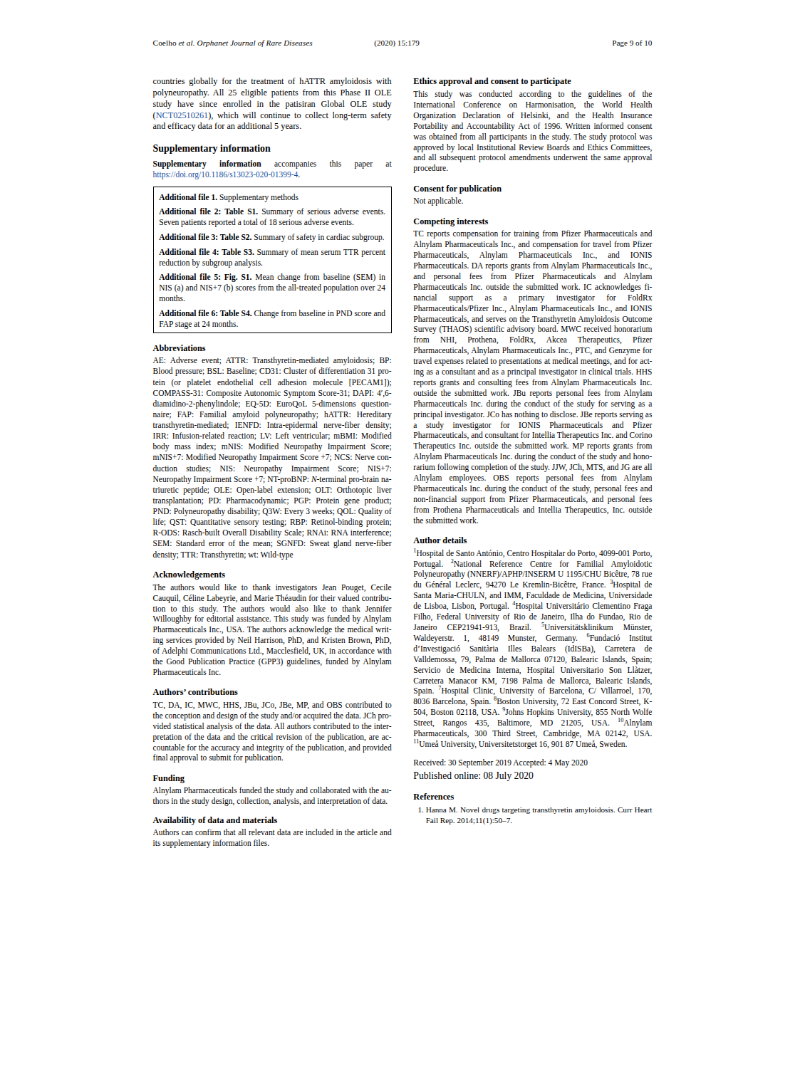Coelho et al. Orphanet Journal of Rare Diseases
(2020) 15:179
Page 9 of 10
countries globally for the treatment of hATTR amyloidosis with polyneuropathy. All 25 eligible patients from this Phase II OLE study have since enrolled in the patisiran Global OLE study (NCT02510261), which will continue to collect long-term safety and efficacy data for an additional 5 years.
Supplementary information
Supplementary information accompanies this paper at https://doi.org/10.1186/s13023-020-01399-4.
Additional file 1. Supplementary methods
Additional file 2: Table S1. Summary of serious adverse events. Seven patients reported a total of 18 serious adverse events.
Additional file 3: Table S2. Summary of safety in cardiac subgroup.
Additional file 4: Table S3. Summary of mean serum TTR percent reduction by subgroup analysis.
Additional file 5: Fig. S1. Mean change from baseline (SEM) in NIS (a) and NIS+7 (b) scores from the all-treated population over 24 months.
Additional file 6: Table S4. Change from baseline in PND score and FAP stage at 24 months.
Abbreviations
AE: Adverse event; ATTR: Transthyretin-mediated amyloidosis; BP: Blood pressure; BSL: Baseline; CD31: Cluster of differentiation 31 protein (or platelet endothelial cell adhesion molecule [PECAM1]); COMPASS-31: Composite Autonomic Symptom Score-31; DAPI: 4′,6-diamidino-2-phenylindole; EQ-5D: EuroQoL 5-dimensions questionnaire; FAP: Familial amyloid polyneuropathy; hATTR: Hereditary transthyretin-mediated; IENFD: Intra-epidermal nerve-fiber density; IRR: Infusion-related reaction; LV: Left ventricular; mBMI: Modified body mass index; mNIS: Modified Neuropathy Impairment Score; mNIS+7: Modified Neuropathy Impairment Score +7; NCS: Nerve conduction studies; NIS: Neuropathy Impairment Score; NIS+7: Neuropathy Impairment Score +7; NT-proBNP: N-terminal pro-brain natriuretic peptide; OLE: Open-label extension; OLT: Orthotopic liver transplantation; PD: Pharmacodynamic; PGP: Protein gene product; PND: Polyneuropathy disability; Q3W: Every 3 weeks; QOL: Quality of life; QST: Quantitative sensory testing; RBP: Retinol-binding protein; R-ODS: Rasch-built Overall Disability Scale; RNAi: RNA interference; SEM: Standard error of the mean; SGNFD: Sweat gland nerve-fiber density; TTR: Transthyretin; wt: Wild-type
Acknowledgements
The authors would like to thank investigators Jean Pouget, Cecile Cauquil, Céline Labeyrie, and Marie Théaudin for their valued contribution to this study. The authors would also like to thank Jennifer Willoughby for editorial assistance. This study was funded by Alnylam Pharmaceuticals Inc., USA. The authors acknowledge the medical writing services provided by Neil Harrison, PhD, and Kristen Brown, PhD, of Adelphi Communications Ltd., Macclesfield, UK, in accordance with the Good Publication Practice (GPP3) guidelines, funded by Alnylam Pharmaceuticals Inc.
Authors’ contributions
TC, DA, IC, MWC, HHS, JBu, JCo, JBe, MP, and OBS contributed to the conception and design of the study and/or acquired the data. JCh provided statistical analysis of the data. All authors contributed to the interpretation of the data and the critical revision of the publication, are accountable for the accuracy and integrity of the publication, and provided final approval to submit for publication.
Funding
Alnylam Pharmaceuticals funded the study and collaborated with the authors in the study design, collection, analysis, and interpretation of data.
Availability of data and materials
Authors can confirm that all relevant data are included in the article and its supplementary information files.
Ethics approval and consent to participate
This study was conducted according to the guidelines of the International Conference on Harmonisation, the World Health Organization Declaration of Helsinki, and the Health Insurance Portability and Accountability Act of 1996. Written informed consent was obtained from all participants in the study. The study protocol was approved by local Institutional Review Boards and Ethics Committees, and all subsequent protocol amendments underwent the same approval procedure.
Consent for publication
Not applicable.
Competing interests
TC reports compensation for training from Pfizer Pharmaceuticals and Alnylam Pharmaceuticals Inc., and compensation for travel from Pfizer Pharmaceuticals, Alnylam Pharmaceuticals Inc., and IONIS Pharmaceuticals. DA reports grants from Alnylam Pharmaceuticals Inc., and personal fees from Pfizer Pharmaceuticals and Alnylam Pharmaceuticals Inc. outside the submitted work. IC acknowledges financial support as a primary investigator for FoldRx Pharmaceuticals/Pfizer Inc., Alnylam Pharmaceuticals Inc., and IONIS Pharmaceuticals, and serves on the Transthyretin Amyloidosis Outcome Survey (THAOS) scientific advisory board. MWC received honorarium from NHI, Prothena, FoldRx, Akcea Therapeutics, Pfizer Pharmaceuticals, Alnylam Pharmaceuticals Inc., PTC, and Genzyme for travel expenses related to presentations at medical meetings, and for acting as a consultant and as a principal investigator in clinical trials. HHS reports grants and consulting fees from Alnylam Pharmaceuticals Inc. outside the submitted work. JBu reports personal fees from Alnylam Pharmaceuticals Inc. during the conduct of the study for serving as a principal investigator. JCo has nothing to disclose. JBe reports serving as a study investigator for IONIS Pharmaceuticals and Pfizer Pharmaceuticals, and consultant for Intellia Therapeutics Inc. and Corino Therapeutics Inc. outside the submitted work. MP reports grants from Alnylam Pharmaceuticals Inc. during the conduct of the study and honorarium following completion of the study. JJW, JCh, MTS, and JG are all Alnylam employees. OBS reports personal fees from Alnylam Pharmaceuticals Inc. during the conduct of the study, personal fees and non-financial support from Pfizer Pharmaceuticals, and personal fees from Prothena Pharmaceuticals and Intellia Therapeutics, Inc. outside the submitted work.
Author details
1Hospital de Santo António, Centro Hospitalar do Porto, 4099-001 Porto, Portugal. 2National Reference Centre for Familial Amyloidotic Polyneuropathy (NNERF)/APHP/INSERM U 1195/CHU Bicêtre, 78 rue du Général Leclerc, 94270 Le Kremlin-Bicêtre, France. 3Hospital de Santa Maria-CHULN, and IMM, Faculdade de Medicina, Universidade de Lisboa, Lisbon, Portugal. 4Hospital Universitário Clementino Fraga Filho, Federal University of Rio de Janeiro, Ilha do Fundao, Rio de Janeiro CEP21941-913, Brazil. 5Universitätsklinikum Münster, Waldeyerstr. 1, 48149 Munster, Germany. 6Fundació Institut d’Investigació Sanitària Illes Balears (IdISBa), Carretera de Valldemossa, 79, Palma de Mallorca 07120, Balearic Islands, Spain; Servicio de Medicina Interna, Hospital Universitario Son Llàtzer, Carretera Manacor KM, 7198 Palma de Mallorca, Balearic Islands, Spain. 7Hospital Clinic, University of Barcelona, C/ Villarroel, 170, 8036 Barcelona, Spain. 8Boston University, 72 East Concord Street, K-504, Boston 02118, USA. 9Johns Hopkins University, 855 North Wolfe Street, Rangos 435, Baltimore, MD 21205, USA. 10Alnylam Pharmaceuticals, 300 Third Street, Cambridge, MA 02142, USA. 11Umeå University, Universitetstorget 16, 901 87 Umeå, Sweden.
Received: 30 September 2019 Accepted: 4 May 2020
Published online: 08 July 2020
References
Hanna M. Novel drugs targeting transthyretin amyloidosis. Curr Heart Fail Rep. 2014;11(1):50–7.